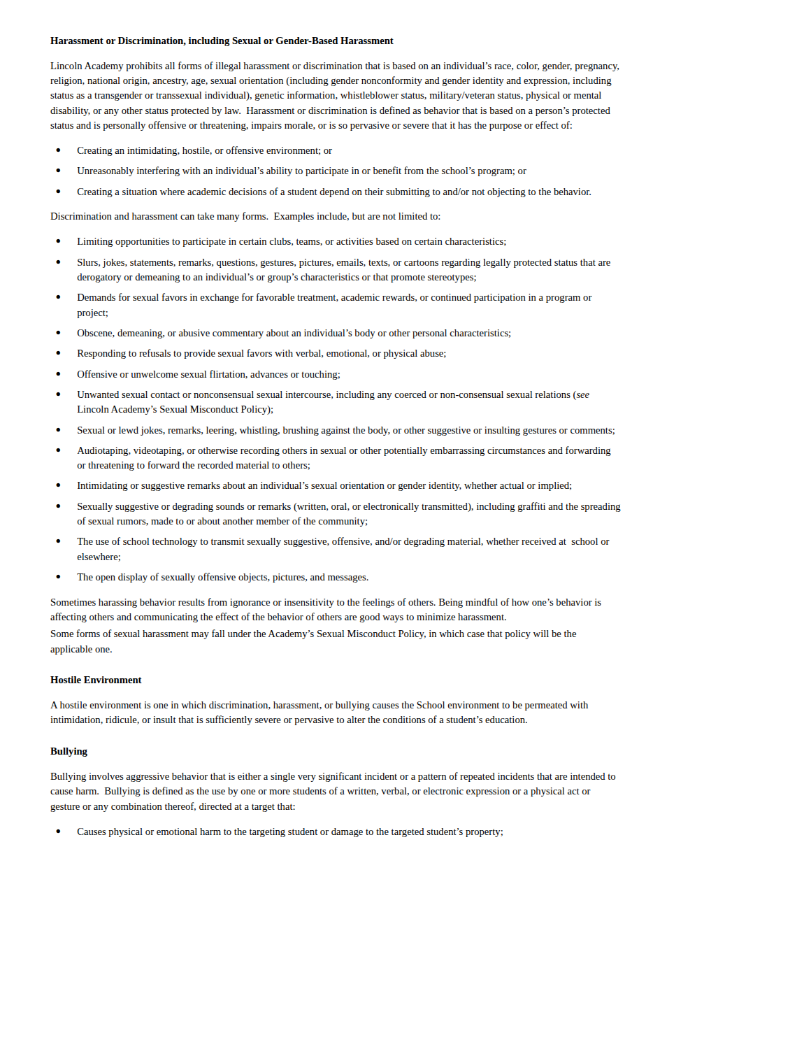Harassment or Discrimination, including Sexual or Gender-Based Harassment
Lincoln Academy prohibits all forms of illegal harassment or discrimination that is based on an individual’s race, color, gender, pregnancy, religion, national origin, ancestry, age, sexual orientation (including gender nonconformity and gender identity and expression, including status as a transgender or transsexual individual), genetic information, whistleblower status, military/veteran status, physical or mental disability, or any other status protected by law. Harassment or discrimination is defined as behavior that is based on a person’s protected status and is personally offensive or threatening, impairs morale, or is so pervasive or severe that it has the purpose or effect of:
Creating an intimidating, hostile, or offensive environment; or
Unreasonably interfering with an individual’s ability to participate in or benefit from the school’s program; or
Creating a situation where academic decisions of a student depend on their submitting to and/or not objecting to the behavior.
Discrimination and harassment can take many forms. Examples include, but are not limited to:
Limiting opportunities to participate in certain clubs, teams, or activities based on certain characteristics;
Slurs, jokes, statements, remarks, questions, gestures, pictures, emails, texts, or cartoons regarding legally protected status that are derogatory or demeaning to an individual’s or group’s characteristics or that promote stereotypes;
Demands for sexual favors in exchange for favorable treatment, academic rewards, or continued participation in a program or project;
Obscene, demeaning, or abusive commentary about an individual’s body or other personal characteristics;
Responding to refusals to provide sexual favors with verbal, emotional, or physical abuse;
Offensive or unwelcome sexual flirtation, advances or touching;
Unwanted sexual contact or nonconsensual sexual intercourse, including any coerced or non-consensual sexual relations (see Lincoln Academy’s Sexual Misconduct Policy);
Sexual or lewd jokes, remarks, leering, whistling, brushing against the body, or other suggestive or insulting gestures or comments;
Audiotaping, videotaping, or otherwise recording others in sexual or other potentially embarrassing circumstances and forwarding or threatening to forward the recorded material to others;
Intimidating or suggestive remarks about an individual’s sexual orientation or gender identity, whether actual or implied;
Sexually suggestive or degrading sounds or remarks (written, oral, or electronically transmitted), including graffiti and the spreading of sexual rumors, made to or about another member of the community;
The use of school technology to transmit sexually suggestive, offensive, and/or degrading material, whether received at school or elsewhere;
The open display of sexually offensive objects, pictures, and messages.
Sometimes harassing behavior results from ignorance or insensitivity to the feelings of others. Being mindful of how one’s behavior is affecting others and communicating the effect of the behavior of others are good ways to minimize harassment.
Some forms of sexual harassment may fall under the Academy’s Sexual Misconduct Policy, in which case that policy will be the applicable one.
Hostile Environment
A hostile environment is one in which discrimination, harassment, or bullying causes the School environment to be permeated with intimidation, ridicule, or insult that is sufficiently severe or pervasive to alter the conditions of a student’s education.
Bullying
Bullying involves aggressive behavior that is either a single very significant incident or a pattern of repeated incidents that are intended to cause harm. Bullying is defined as the use by one or more students of a written, verbal, or electronic expression or a physical act or gesture or any combination thereof, directed at a target that:
Causes physical or emotional harm to the targeting student or damage to the targeted student’s property;